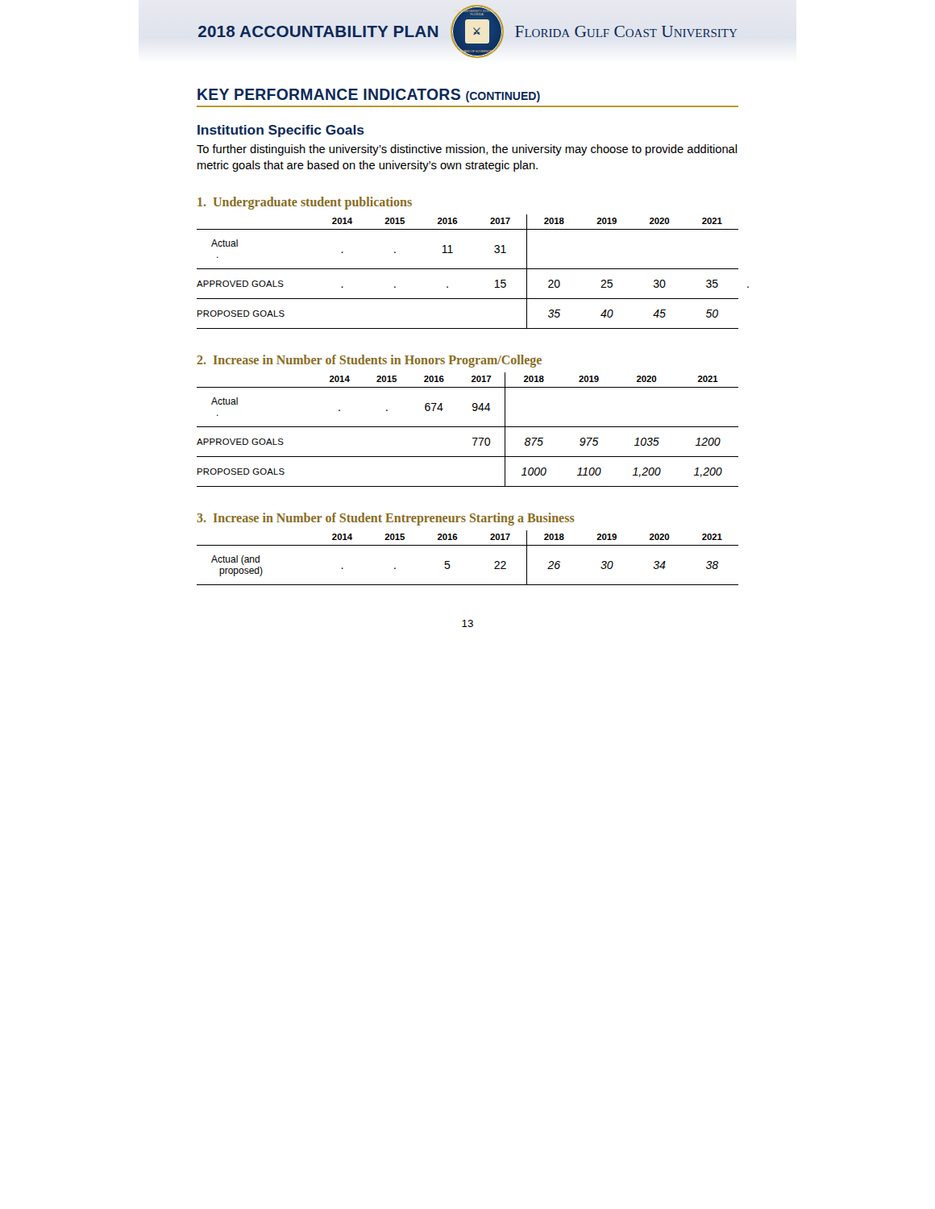2018 ACCOUNTABILITY PLAN
⚔
Florida Gulf Coast University
KEY PERFORMANCE INDICATORS (CONTINUED)
Institution Specific Goals
To further distinguish the university’s distinctive mission, the university may choose to provide additional metric goals that are based on the university’s own strategic plan.
1. Undergraduate student publications
| | 2014 | 2015 | 2016 | 2017 | 2018 | 2019 | 2020 | 2021 |
| --- | --- | --- | --- | --- | --- | --- | --- | --- |
| Actual . | . | . | 11 | 31 | | | | |
| APPROVED GOALS | . | . | . | 15 | 20 | 25 | 30 | 35 |
| PROPOSED GOALS | | | | | 35 | 40 | 45 | 50 |
2. Increase in Number of Students in Honors Program/College
| | 2014 | 2015 | 2016 | 2017 | 2018 | 2019 | 2020 | 2021 |
| --- | --- | --- | --- | --- | --- | --- | --- | --- |
| Actual . | . | . | 674 | 944 | | | | |
| APPROVED GOALS | | | | 770 | 875 | 975 | 1035 | 1200 |
| PROPOSED GOALS | | | | | 1000 | 1100 | 1,200 | 1,200 |
3. Increase in Number of Student Entrepreneurs Starting a Business
| | 2014 | 2015 | 2016 | 2017 | 2018 | 2019 | 2020 | 2021 |
| --- | --- | --- | --- | --- | --- | --- | --- | --- |
| Actual (and proposed) | . | . | 5 | 22 | 26 | 30 | 34 | 38 |
13